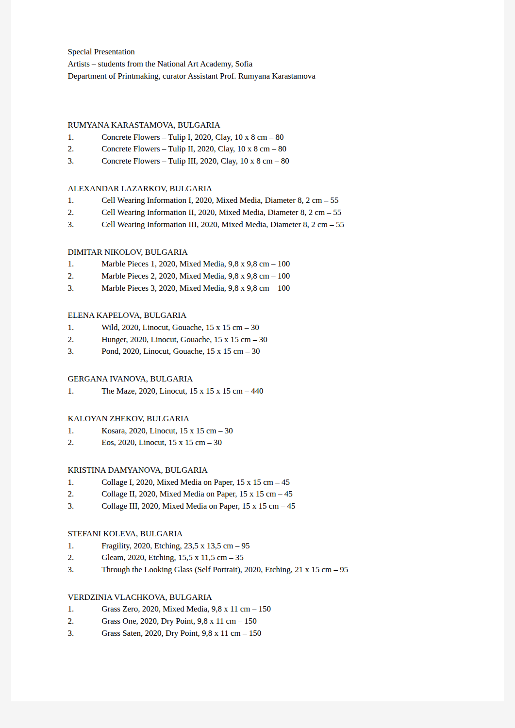Special Presentation
Artists – students from the National Art Academy, Sofia
Department of Printmaking, curator Assistant Prof. Rumyana Karastamova
Rumyana Karastamova, Bulgaria
Concrete Flowers – Tulip I, 2020, Clay, 10 x 8 cm – 80
Concrete Flowers – Tulip II, 2020, Clay, 10 x 8 cm – 80
Concrete Flowers – Tulip III, 2020, Clay, 10 x 8 cm – 80
Alexandar Lazarkov, Bulgaria
Cell Wearing Information I, 2020, Mixed Media, Diameter 8, 2 cm – 55
Cell Wearing Information II, 2020, Mixed Media, Diameter 8, 2 cm – 55
Cell Wearing Information III, 2020, Mixed Media, Diameter 8, 2 cm – 55
Dimitar Nikolov, Bulgaria
Marble Pieces 1, 2020, Mixed Media, 9,8 x 9,8 cm – 100
Marble Pieces 2, 2020, Mixed Media, 9,8 x 9,8 cm – 100
Marble Pieces 3, 2020, Mixed Media, 9,8 x 9,8 cm – 100
Elena Kapelova, Bulgaria
Wild, 2020, Linocut, Gouache, 15 x 15 cm – 30
Hunger, 2020, Linocut, Gouache, 15 x 15 cm – 30
Pond, 2020, Linocut, Gouache, 15 x 15 cm – 30
Gergana Ivanova, Bulgaria
The Maze, 2020, Linocut, 15 x 15 x 15 cm – 440
Kaloyan Zhekov, Bulgaria
Kosara, 2020, Linocut, 15 x 15 cm – 30
Eos, 2020, Linocut, 15 x 15 cm – 30
Kristina Damyanova, Bulgaria
Collage I, 2020, Mixed Media on Paper, 15 x 15 cm – 45
Collage II, 2020, Mixed Media on Paper, 15 x 15 cm – 45
Collage III, 2020, Mixed Media on Paper, 15 x 15 cm – 45
Stefani Koleva, Bulgaria
Fragility, 2020, Etching, 23,5 x 13,5 cm – 95
Gleam, 2020, Etching, 15,5 x 11,5 cm – 35
Through the Looking Glass (Self Portrait), 2020, Etching, 21 x 15 cm – 95
Verdzinia Vlachkova, Bulgaria
Grass Zero, 2020, Mixed Media, 9,8 x 11 cm – 150
Grass One, 2020, Dry Point, 9,8 x 11 cm – 150
Grass Saten, 2020, Dry Point, 9,8 x 11 cm – 150